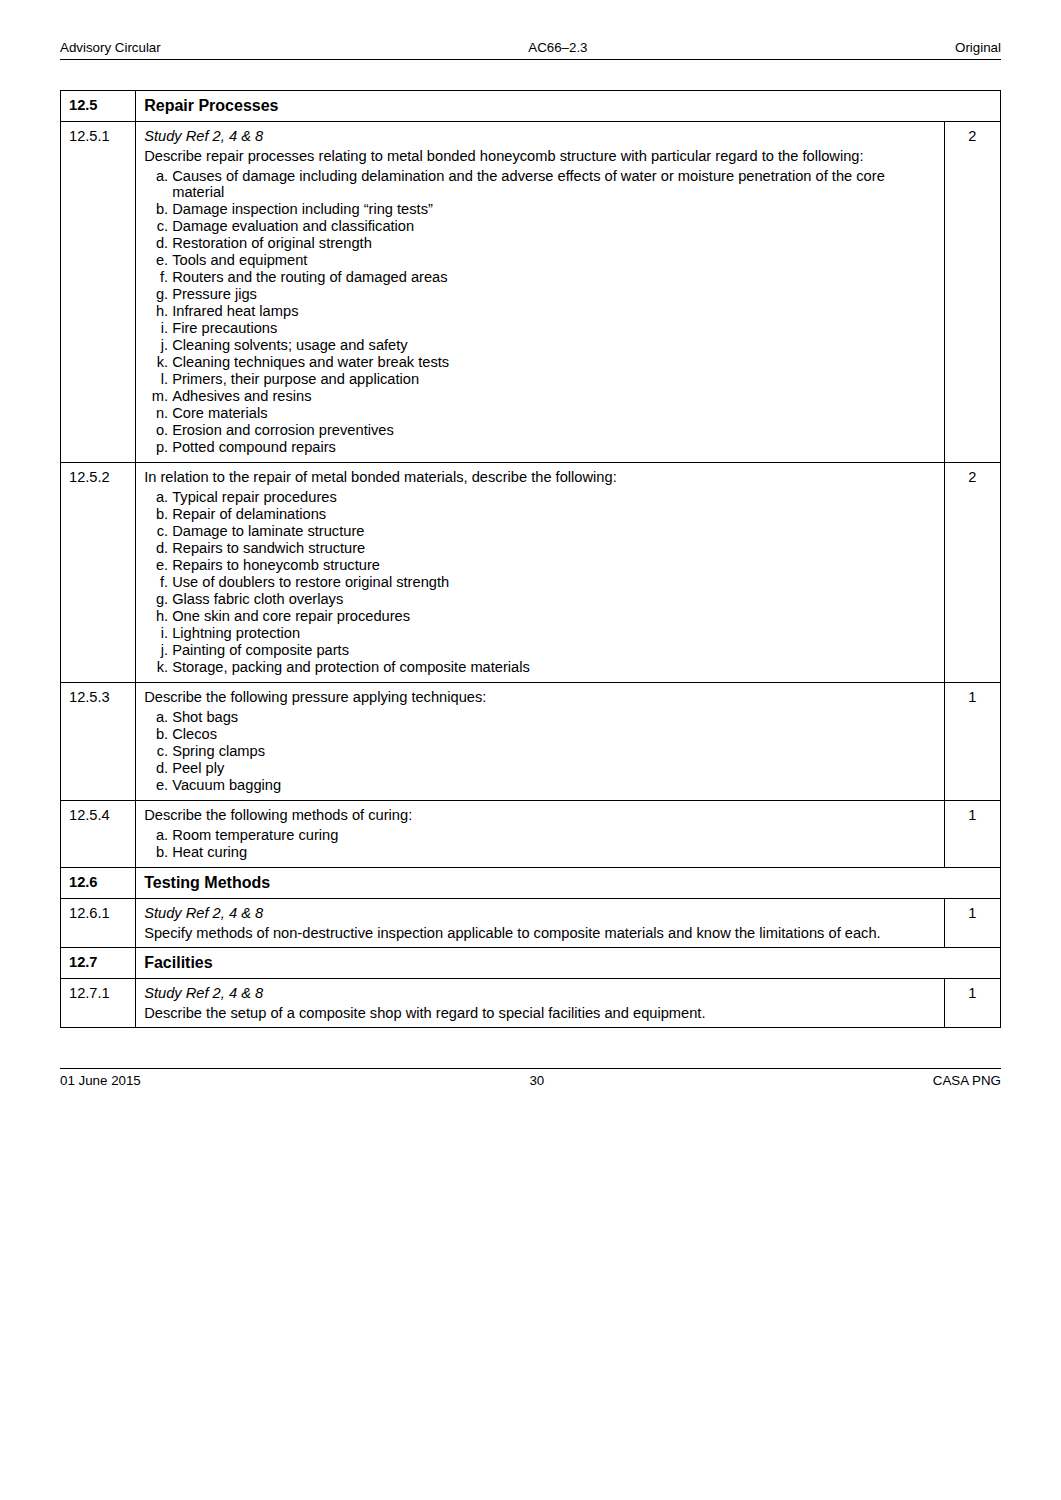Advisory Circular
AC66–2.3
Original
| 12.5 | Repair Processes |
| 12.5.1 | Study Ref 2, 4 & 8 Describe repair processes relating to metal bonded honeycomb structure with particular regard to the following: Causes of damage including delamination and the adverse effects of water or moisture penetration of the core material Damage inspection including “ring tests” Damage evaluation and classification Restoration of original strength Tools and equipment Routers and the routing of damaged areas Pressure jigs Infrared heat lamps Fire precautions Cleaning solvents; usage and safety Cleaning techniques and water break tests Primers, their purpose and application Adhesives and resins Core materials Erosion and corrosion preventives Potted compound repairs | 2 |
| 12.5.2 | In relation to the repair of metal bonded materials, describe the following: Typical repair procedures Repair of delaminations Damage to laminate structure Repairs to sandwich structure Repairs to honeycomb structure Use of doublers to restore original strength Glass fabric cloth overlays One skin and core repair procedures Lightning protection Painting of composite parts Storage, packing and protection of composite materials | 2 |
| 12.5.3 | Describe the following pressure applying techniques: Shot bags Clecos Spring clamps Peel ply Vacuum bagging | 1 |
| 12.5.4 | Describe the following methods of curing: Room temperature curing Heat curing | 1 |
| 12.6 | Testing Methods |
| 12.6.1 | Study Ref 2, 4 & 8 Specify methods of non-destructive inspection applicable to composite materials and know the limitations of each. | 1 |
| 12.7 | Facilities |
| 12.7.1 | Study Ref 2, 4 & 8 Describe the setup of a composite shop with regard to special facilities and equipment. | 1 |
01 June 2015
30
CASA PNG